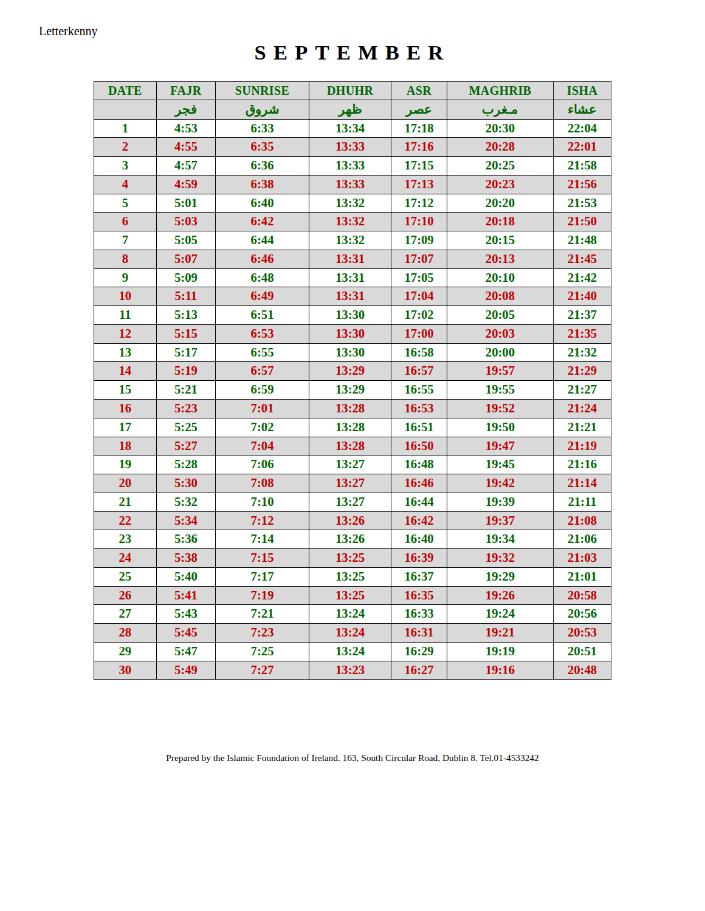Letterkenny
SEPTEMBER
Prayer timetable for September, Letterkenny
| DATE | FAJR | SUNRISE | DHUHR | ASR | MAGHRIB | ISHA |
| --- | --- | --- | --- | --- | --- | --- |
| | فجر | شروق | ظهر | عصر | مـغرب | عشاء |
| 1 | 4:53 | 6:33 | 13:34 | 17:18 | 20:30 | 22:04 |
| 2 | 4:55 | 6:35 | 13:33 | 17:16 | 20:28 | 22:01 |
| 3 | 4:57 | 6:36 | 13:33 | 17:15 | 20:25 | 21:58 |
| 4 | 4:59 | 6:38 | 13:33 | 17:13 | 20:23 | 21:56 |
| 5 | 5:01 | 6:40 | 13:32 | 17:12 | 20:20 | 21:53 |
| 6 | 5:03 | 6:42 | 13:32 | 17:10 | 20:18 | 21:50 |
| 7 | 5:05 | 6:44 | 13:32 | 17:09 | 20:15 | 21:48 |
| 8 | 5:07 | 6:46 | 13:31 | 17:07 | 20:13 | 21:45 |
| 9 | 5:09 | 6:48 | 13:31 | 17:05 | 20:10 | 21:42 |
| 10 | 5:11 | 6:49 | 13:31 | 17:04 | 20:08 | 21:40 |
| 11 | 5:13 | 6:51 | 13:30 | 17:02 | 20:05 | 21:37 |
| 12 | 5:15 | 6:53 | 13:30 | 17:00 | 20:03 | 21:35 |
| 13 | 5:17 | 6:55 | 13:30 | 16:58 | 20:00 | 21:32 |
| 14 | 5:19 | 6:57 | 13:29 | 16:57 | 19:57 | 21:29 |
| 15 | 5:21 | 6:59 | 13:29 | 16:55 | 19:55 | 21:27 |
| 16 | 5:23 | 7:01 | 13:28 | 16:53 | 19:52 | 21:24 |
| 17 | 5:25 | 7:02 | 13:28 | 16:51 | 19:50 | 21:21 |
| 18 | 5:27 | 7:04 | 13:28 | 16:50 | 19:47 | 21:19 |
| 19 | 5:28 | 7:06 | 13:27 | 16:48 | 19:45 | 21:16 |
| 20 | 5:30 | 7:08 | 13:27 | 16:46 | 19:42 | 21:14 |
| 21 | 5:32 | 7:10 | 13:27 | 16:44 | 19:39 | 21:11 |
| 22 | 5:34 | 7:12 | 13:26 | 16:42 | 19:37 | 21:08 |
| 23 | 5:36 | 7:14 | 13:26 | 16:40 | 19:34 | 21:06 |
| 24 | 5:38 | 7:15 | 13:25 | 16:39 | 19:32 | 21:03 |
| 25 | 5:40 | 7:17 | 13:25 | 16:37 | 19:29 | 21:01 |
| 26 | 5:41 | 7:19 | 13:25 | 16:35 | 19:26 | 20:58 |
| 27 | 5:43 | 7:21 | 13:24 | 16:33 | 19:24 | 20:56 |
| 28 | 5:45 | 7:23 | 13:24 | 16:31 | 19:21 | 20:53 |
| 29 | 5:47 | 7:25 | 13:24 | 16:29 | 19:19 | 20:51 |
| 30 | 5:49 | 7:27 | 13:23 | 16:27 | 19:16 | 20:48 |
Prepared by the Islamic Foundation of Ireland. 163, South Circular Road, Dublin 8. Tel.01-4533242